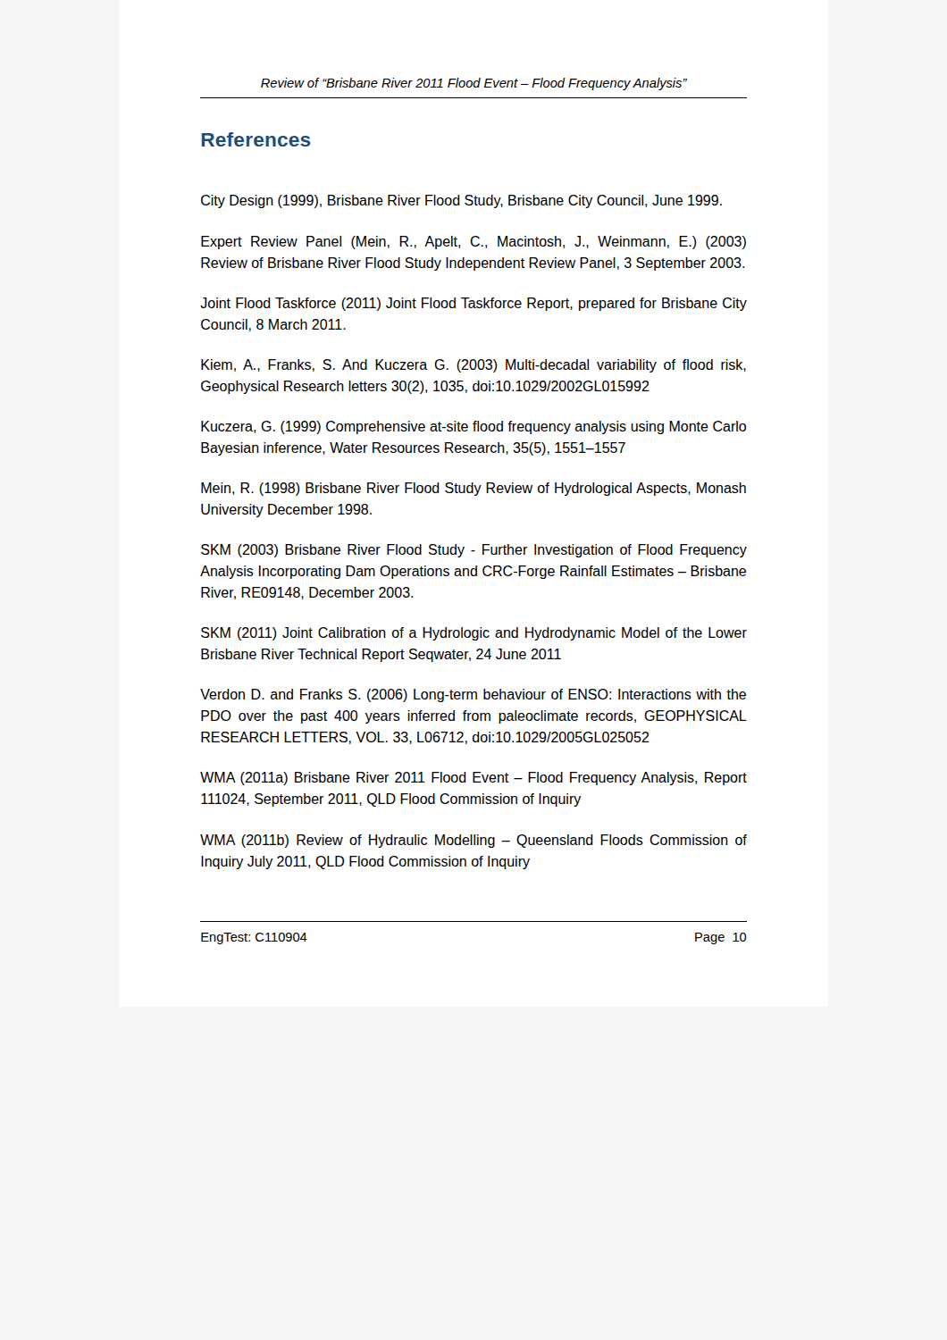Review of “Brisbane River 2011 Flood Event – Flood Frequency Analysis”
References
City Design (1999), Brisbane River Flood Study, Brisbane City Council, June 1999.
Expert Review Panel (Mein, R., Apelt, C., Macintosh, J., Weinmann, E.) (2003) Review of Brisbane River Flood Study Independent Review Panel, 3 September 2003.
Joint Flood Taskforce (2011) Joint Flood Taskforce Report, prepared for Brisbane City Council, 8 March 2011.
Kiem, A., Franks, S. And Kuczera G. (2003) Multi-decadal variability of flood risk, Geophysical Research letters 30(2), 1035, doi:10.1029/2002GL015992
Kuczera, G. (1999) Comprehensive at-site flood frequency analysis using Monte Carlo Bayesian inference, Water Resources Research, 35(5), 1551–1557
Mein, R. (1998) Brisbane River Flood Study Review of Hydrological Aspects, Monash University December 1998.
SKM (2003) Brisbane River Flood Study - Further Investigation of Flood Frequency Analysis Incorporating Dam Operations and CRC-Forge Rainfall Estimates – Brisbane River, RE09148, December 2003.
SKM (2011) Joint Calibration of a Hydrologic and Hydrodynamic Model of the Lower Brisbane River Technical Report Seqwater, 24 June 2011
Verdon D. and Franks S. (2006) Long-term behaviour of ENSO: Interactions with the PDO over the past 400 years inferred from paleoclimate records, GEOPHYSICAL RESEARCH LETTERS, VOL. 33, L06712, doi:10.1029/2005GL025052
WMA (2011a) Brisbane River 2011 Flood Event – Flood Frequency Analysis, Report 111024, September 2011, QLD Flood Commission of Inquiry
WMA (2011b) Review of Hydraulic Modelling – Queensland Floods Commission of Inquiry July 2011, QLD Flood Commission of Inquiry
EngTest: C110904 Page 10